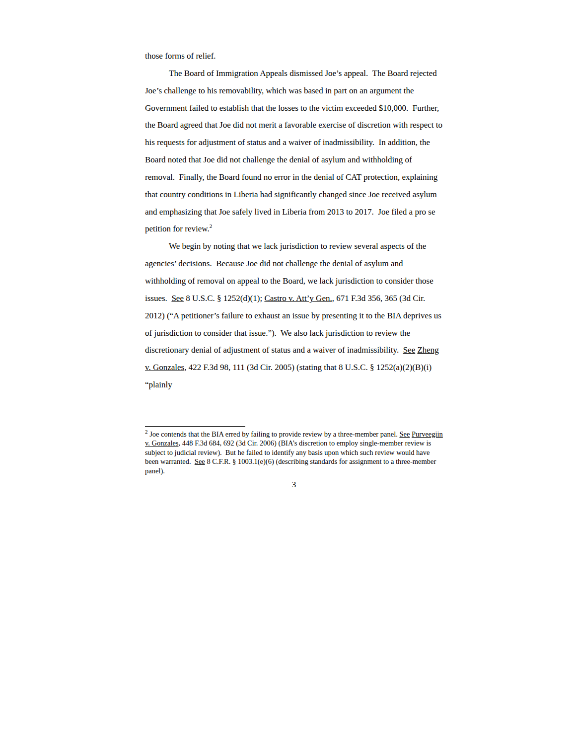those forms of relief.
The Board of Immigration Appeals dismissed Joe’s appeal. The Board rejected Joe’s challenge to his removability, which was based in part on an argument the Government failed to establish that the losses to the victim exceeded $10,000. Further, the Board agreed that Joe did not merit a favorable exercise of discretion with respect to his requests for adjustment of status and a waiver of inadmissibility. In addition, the Board noted that Joe did not challenge the denial of asylum and withholding of removal. Finally, the Board found no error in the denial of CAT protection, explaining that country conditions in Liberia had significantly changed since Joe received asylum and emphasizing that Joe safely lived in Liberia from 2013 to 2017. Joe filed a pro se petition for review.2
We begin by noting that we lack jurisdiction to review several aspects of the agencies’ decisions. Because Joe did not challenge the denial of asylum and withholding of removal on appeal to the Board, we lack jurisdiction to consider those issues. See 8 U.S.C. § 1252(d)(1); Castro v. Att’y Gen., 671 F.3d 356, 365 (3d Cir. 2012) (“A petitioner’s failure to exhaust an issue by presenting it to the BIA deprives us of jurisdiction to consider that issue.”). We also lack jurisdiction to review the discretionary denial of adjustment of status and a waiver of inadmissibility. See Zheng v. Gonzales, 422 F.3d 98, 111 (3d Cir. 2005) (stating that 8 U.S.C. § 1252(a)(2)(B)(i) “plainly
2 Joe contends that the BIA erred by failing to provide review by a three-member panel. See Purveegiin v. Gonzales, 448 F.3d 684, 692 (3d Cir. 2006) (BIA’s discretion to employ single-member review is subject to judicial review). But he failed to identify any basis upon which such review would have been warranted. See 8 C.F.R. § 1003.1(e)(6) (describing standards for assignment to a three-member panel).
3